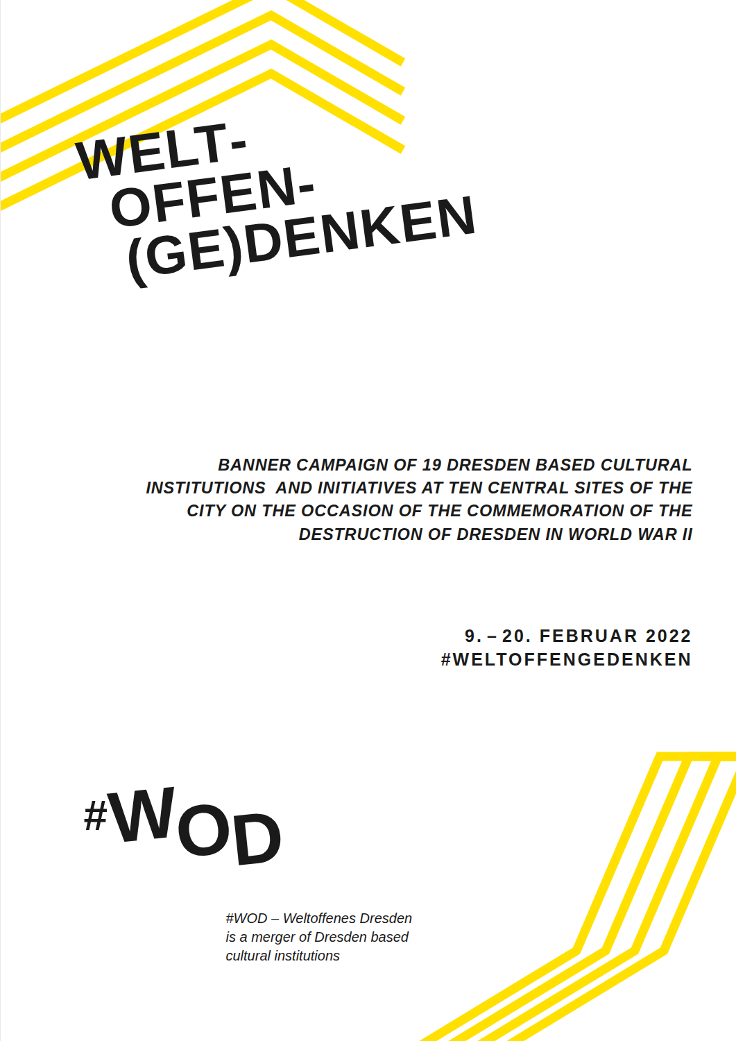WELT‑ OFFEN‑ (GE)DENKEN
Banner campaign of 19 Dresden based cultural institutions and initiatives at ten central sites of the city on the occasion of the commemoration of the destruction of Dresden in World War II
9. – 20. Februar 2022
#Weltoffengedenken
#WOD
#WOD – Weltoffenes Dresden
is a merger of Dresden based
cultural institutions
Weltoffenes Dresden banner campaign poster